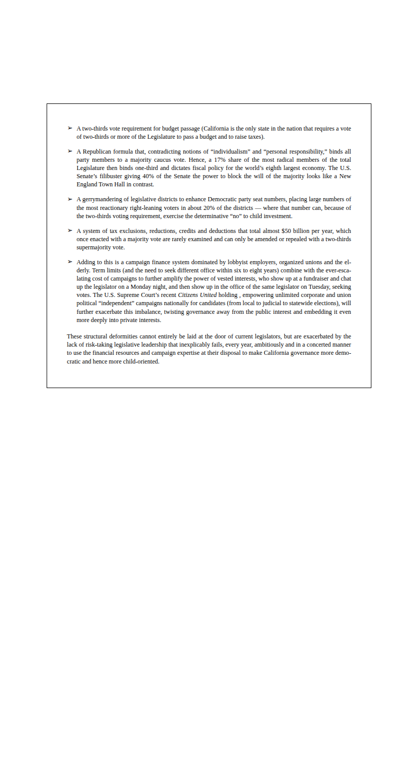A two-thirds vote requirement for budget passage (California is the only state in the nation that requires a vote of two-thirds or more of the Legislature to pass a budget and to raise taxes).
A Republican formula that, contradicting notions of “individualism” and “personal responsibility,” binds all party members to a majority caucus vote. Hence, a 17% share of the most radical members of the total Legislature then binds one-third and dictates fiscal policy for the world’s eighth largest economy. The U.S. Senate’s filibuster giving 40% of the Senate the power to block the will of the majority looks like a New England Town Hall in contrast.
A gerrymandering of legislative districts to enhance Democratic party seat numbers, placing large numbers of the most reactionary right-leaning voters in about 20% of the districts — where that number can, because of the two-thirds voting requirement, exercise the determinative “no” to child investment.
A system of tax exclusions, reductions, credits and deductions that total almost $50 billion per year, which once enacted with a majority vote are rarely examined and can only be amended or repealed with a two-thirds supermajority vote.
Adding to this is a campaign finance system dominated by lobbyist employers, organized unions and the elderly. Term limits (and the need to seek different office within six to eight years) combine with the ever-escalating cost of campaigns to further amplify the power of vested interests, who show up at a fundraiser and chat up the legislator on a Monday night, and then show up in the office of the same legislator on Tuesday, seeking votes. The U.S. Supreme Court’s recent Citizens United holding , empowering unlimited corporate and union political “independent” campaigns nationally for candidates (from local to judicial to statewide elections), will further exacerbate this imbalance, twisting governance away from the public interest and embedding it even more deeply into private interests.
These structural deformities cannot entirely be laid at the door of current legislators, but are exacerbated by the lack of risk-taking legislative leadership that inexplicably fails, every year, ambitiously and in a concerted manner to use the financial resources and campaign expertise at their disposal to make California governance more democratic and hence more child-oriented.